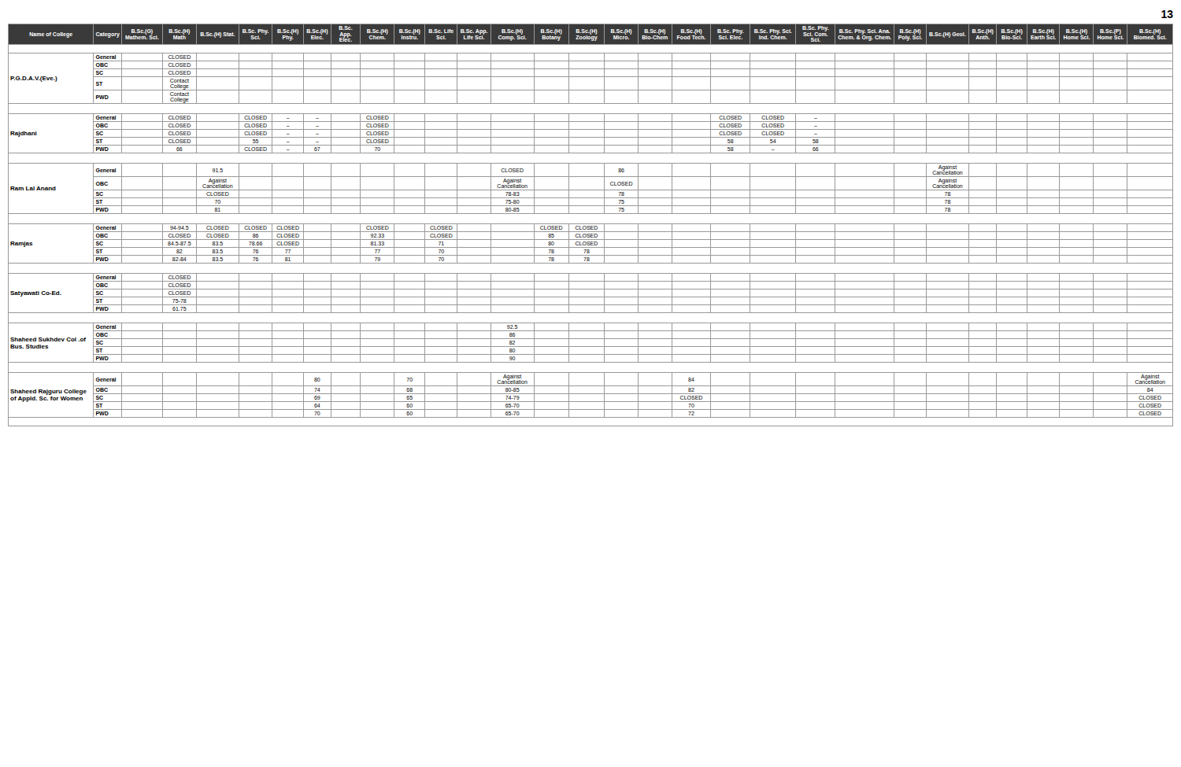13
| Name of College | Category | B.Sc.(G) Mathem. Sci. | B.Sc.(H) Math | B.Sc.(H) Stat. | B.Sc. Phy. Sci. | B.Sc.(H) Phy. | B.Sc.(H) Elec. | B.Sc. App. Elec. | B.Sc.(H) Chem. | B.Sc.(H) Instru. | B.Sc. Life Sci. | B.Sc. App. Life Sci. | B.Sc.(H) Comp. Sci. | B.Sc.(H) Botany | B.Sc.(H) Zoology | B.Sc.(H) Micro. | B.Sc.(H) Bio-Chem | B.Sc.(H) Food Tech. | B.Sc. Phy. Sci. Elec. | B.Sc. Phy. Sci. Ind. Chem. | B.Sc. Phy. Sci. Com. Sci. | B.Sc. Phy. Sci. Ana. Chem. & Org. Chem. | B.Sc.(H) Poly. Sci. | B.Sc.(H) Geol. | B.Sc.(H) Anth. | B.Sc.(H) Bio-Sci. | B.Sc.(H) Earth Sci. | B.Sc.(H) Home Sci. | B.Sc.(P) Home Sci. | B.Sc.(H) Biomed. Sci. |
| --- | --- | --- | --- | --- | --- | --- | --- | --- | --- | --- | --- | --- | --- | --- | --- | --- | --- | --- | --- | --- | --- | --- | --- | --- | --- | --- | --- | --- | --- | --- |
| P.G.D.A.V.(Eve.) | General | | CLOSED | | | | | | | | | | | | | | | | | | | | | | | | | | | |
| OBC | | CLOSED | | | | | | | | | | | | | | | | | | | | | | | | | | | |
| SC | | CLOSED | | | | | | | | | | | | | | | | | | | | | | | | | | | |
| ST | | Contact College | | | | | | | | | | | | | | | | | | | | | | | | | | | |
| PWD | | Contact College | | | | | | | | | | | | | | | | | | | | | | | | | | | |
| Rajdhani | General | | CLOSED | | CLOSED | – | – | | CLOSED | | | | | | | | | | CLOSED | CLOSED | – | | | | | | | | | |
| OBC | | CLOSED | | CLOSED | – | – | | CLOSED | | | | | | | | | | CLOSED | CLOSED | – | | | | | | | | | |
| SC | | CLOSED | | CLOSED | – | – | | CLOSED | | | | | | | | | | CLOSED | CLOSED | – | | | | | | | | | |
| ST | | CLOSED | | 55 | – | – | | CLOSED | | | | | | | | | | 58 | 54 | 58 | | | | | | | | | |
| PWD | | 66 | | CLOSED | – | 67 | | 70 | | | | | | | | | | 58 | – | 66 | | | | | | | | | |
| Ram Lal Anand | General | | | 91.5 | | | | | | | | | CLOSED | | | 86 | | | | | | | | Against Cancellation | | | | | | |
| OBC | | | Against Cancellation | | | | | | | | | Against Cancellation | | | CLOSED | | | | | | | | Against Cancellation | | | | | | |
| SC | | | CLOSED | | | | | | | | | 78-83 | | | 78 | | | | | | | | 78 | | | | | | |
| ST | | | 70 | | | | | | | | | 75-80 | | | 75 | | | | | | | | 78 | | | | | | |
| PWD | | | 81 | | | | | | | | | 80-85 | | | 75 | | | | | | | | 78 | | | | | | |
| Ramjas | General | | 94-94.5 | CLOSED | CLOSED | CLOSED | | | CLOSED | | CLOSED | | | CLOSED | CLOSED | | | | | | | | | | | | | | | |
| OBC | | CLOSED | CLOSED | 86 | CLOSED | | | 92.33 | | CLOSED | | | 85 | CLOSED | | | | | | | | | | | | | | | |
| SC | | 84.5-87.5 | 83.5 | 78.66 | CLOSED | | | 81.33 | | 71 | | | 80 | CLOSED | | | | | | | | | | | | | | | |
| ST | | 82 | 83.5 | 76 | 77 | | | 77 | | 70 | | | 78 | 78 | | | | | | | | | | | | | | | |
| PWD | | 82-84 | 83.5 | 76 | 81 | | | 79 | | 70 | | | 78 | 78 | | | | | | | | | | | | | | | |
| Satyawati Co-Ed. | General | | CLOSED | | | | | | | | | | | | | | | | | | | | | | | | | | | |
| OBC | | CLOSED | | | | | | | | | | | | | | | | | | | | | | | | | | | |
| SC | | CLOSED | | | | | | | | | | | | | | | | | | | | | | | | | | | |
| ST | | 75-78 | | | | | | | | | | | | | | | | | | | | | | | | | | | |
| PWD | | 61.75 | | | | | | | | | | | | | | | | | | | | | | | | | | | |
| Shaheed Sukhdev Col .of Bus. Studies | General | | | | | | | | | | | | 92.5 | | | | | | | | | | | | | | | | | |
| OBC | | | | | | | | | | | | 86 | | | | | | | | | | | | | | | | | |
| SC | | | | | | | | | | | | 82 | | | | | | | | | | | | | | | | | |
| ST | | | | | | | | | | | | 80 | | | | | | | | | | | | | | | | | |
| PWD | | | | | | | | | | | | 90 | | | | | | | | | | | | | | | | | |
| Shaheed Rajguru College of Appld. Sc. for Women | General | | | | | | 80 | | | 70 | | | Against Cancellation | | | | | 84 | | | | | | | | | | | | Against Cancellation |
| OBC | | | | | | 74 | | | 68 | | | 80-85 | | | | | 82 | | | | | | | | | | | | 84 |
| SC | | | | | | 69 | | | 65 | | | 74-79 | | | | | CLOSED | | | | | | | | | | | | CLOSED |
| ST | | | | | | 64 | | | 60 | | | 65-70 | | | | | 70 | | | | | | | | | | | | CLOSED |
| PWD | | | | | | 70 | | | 60 | | | 65-70 | | | | | 72 | | | | | | | | | | | | CLOSED |